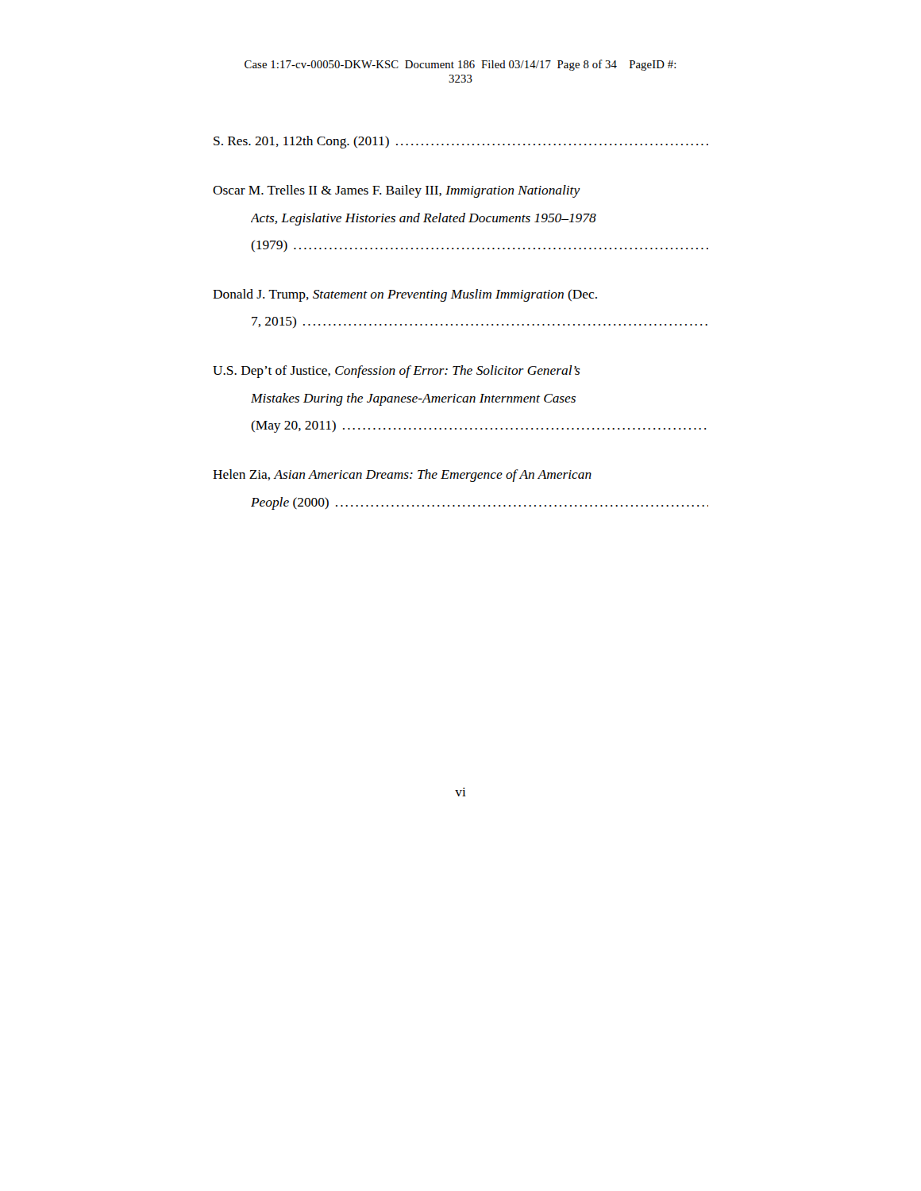Case 1:17-cv-00050-DKW-KSC Document 186 Filed 03/14/17 Page 8 of 34 PageID #:
3233
S. Res. 201, 112th Cong. (2011) ............................................................................. 12
Oscar M. Trelles II & James F. Bailey III, Immigration Nationality
Acts, Legislative Histories and Related Documents 1950–1978
(1979) .................................................................................................. 16, 17, 18
Donald J. Trump, Statement on Preventing Muslim Immigration (Dec.
7, 2015) ....................................................................................................... 24
U.S. Dep’t of Justice, Confession of Error: The Solicitor General’s
Mistakes During the Japanese-American Internment Cases
(May 20, 2011) ............................................................................................ 21
Helen Zia, Asian American Dreams: The Emergence of An American
People (2000) .................................................................................................. 4
vi